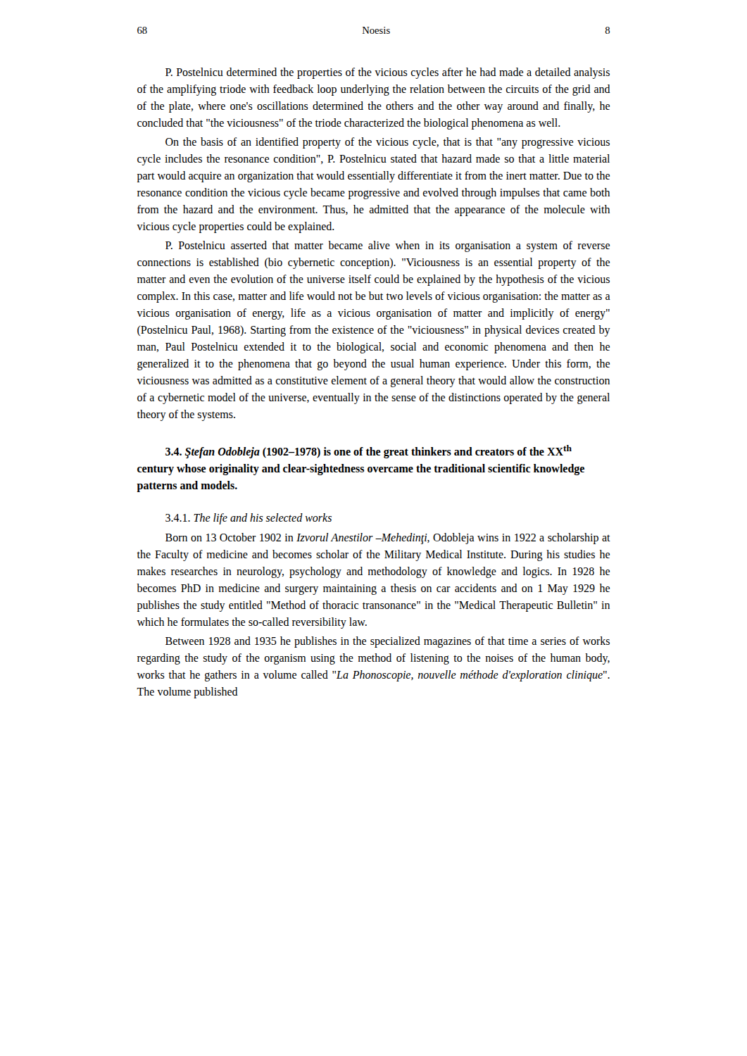68 Noesis 8
P. Postelnicu determined the properties of the vicious cycles after he had made a detailed analysis of the amplifying triode with feedback loop underlying the relation between the circuits of the grid and of the plate, where one's oscillations determined the others and the other way around and finally, he concluded that "the viciousness" of the triode characterized the biological phenomena as well.
On the basis of an identified property of the vicious cycle, that is that "any progressive vicious cycle includes the resonance condition", P. Postelnicu stated that hazard made so that a little material part would acquire an organization that would essentially differentiate it from the inert matter. Due to the resonance condition the vicious cycle became progressive and evolved through impulses that came both from the hazard and the environment. Thus, he admitted that the appearance of the molecule with vicious cycle properties could be explained.
P. Postelnicu asserted that matter became alive when in its organisation a system of reverse connections is established (bio cybernetic conception). "Viciousness is an essential property of the matter and even the evolution of the universe itself could be explained by the hypothesis of the vicious complex. In this case, matter and life would not be but two levels of vicious organisation: the matter as a vicious organisation of energy, life as a vicious organisation of matter and implicitly of energy" (Postelnicu Paul, 1968). Starting from the existence of the "viciousness" in physical devices created by man, Paul Postelnicu extended it to the biological, social and economic phenomena and then he generalized it to the phenomena that go beyond the usual human experience. Under this form, the viciousness was admitted as a constitutive element of a general theory that would allow the construction of a cybernetic model of the universe, eventually in the sense of the distinctions operated by the general theory of the systems.
3.4. Ştefan Odobleja (1902–1978) is one of the great thinkers and creators of the XXth century whose originality and clear-sightedness overcame the traditional scientific knowledge patterns and models.
3.4.1. The life and his selected works
Born on 13 October 1902 in Izvorul Anestilor –Mehedinţi, Odobleja wins in 1922 a scholarship at the Faculty of medicine and becomes scholar of the Military Medical Institute. During his studies he makes researches in neurology, psychology and methodology of knowledge and logics. In 1928 he becomes PhD in medicine and surgery maintaining a thesis on car accidents and on 1 May 1929 he publishes the study entitled "Method of thoracic transonance" in the "Medical Therapeutic Bulletin" in which he formulates the so-called reversibility law.
Between 1928 and 1935 he publishes in the specialized magazines of that time a series of works regarding the study of the organism using the method of listening to the noises of the human body, works that he gathers in a volume called "La Phonoscopie, nouvelle méthode d'exploration clinique". The volume published